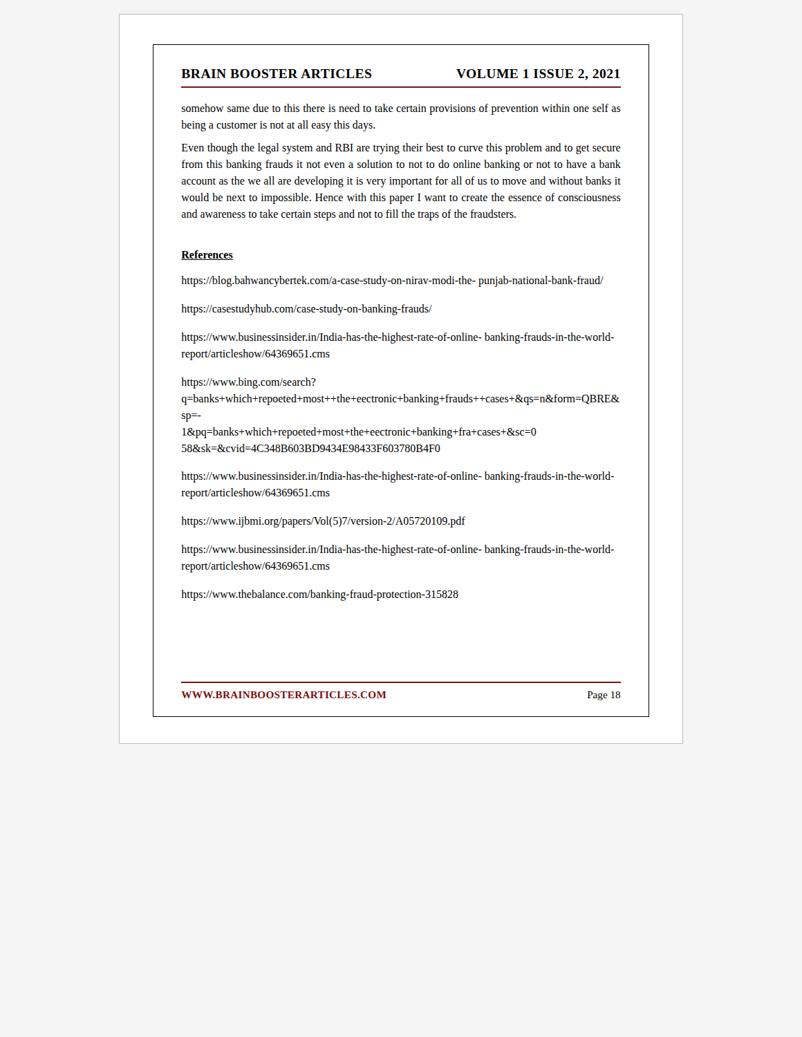Brain Booster Articles Volume 1 Issue 2, 2021
somehow same due to this there is need to take certain provisions of prevention within one self as being a customer is not at all easy this days.
Even though the legal system and RBI are trying their best to curve this problem and to get secure from this banking frauds it not even a solution to not to do online banking or not to have a bank account as the we all are developing it is very important for all of us to move and without banks it would be next to impossible. Hence with this paper I want to create the essence of consciousness and awareness to take certain steps and not to fill the traps of the fraudsters.
References
https://blog.bahwancybertek.com/a-case-study-on-nirav-modi-the- punjab-national-bank-fraud/
https://casestudyhub.com/case-study-on-banking-frauds/
https://www.businessinsider.in/India-has-the-highest-rate-of-online- banking-frauds-in-the-world-report/articleshow/64369651.cms
https://www.bing.com/search?q=banks+which+repoeted+most++the+eectronic+banking+frauds++cases+&qs=n&form=QBRE&sp=-1&pq=banks+which+repoeted+most+the+eectronic+banking+fra+cases+&sc=058&sk=&cvid=4C348B603BD9434E98433F603780B4F0
https://www.businessinsider.in/India-has-the-highest-rate-of-online- banking-frauds-in-the-world-report/articleshow/64369651.cms
https://www.ijbmi.org/papers/Vol(5)7/version-2/A05720109.pdf
https://www.businessinsider.in/India-has-the-highest-rate-of-online- banking-frauds-in-the-world-report/articleshow/64369651.cms
https://www.thebalance.com/banking-fraud-protection-315828
WWW.BRAINBOOSTERARTICLES.COM Page 18